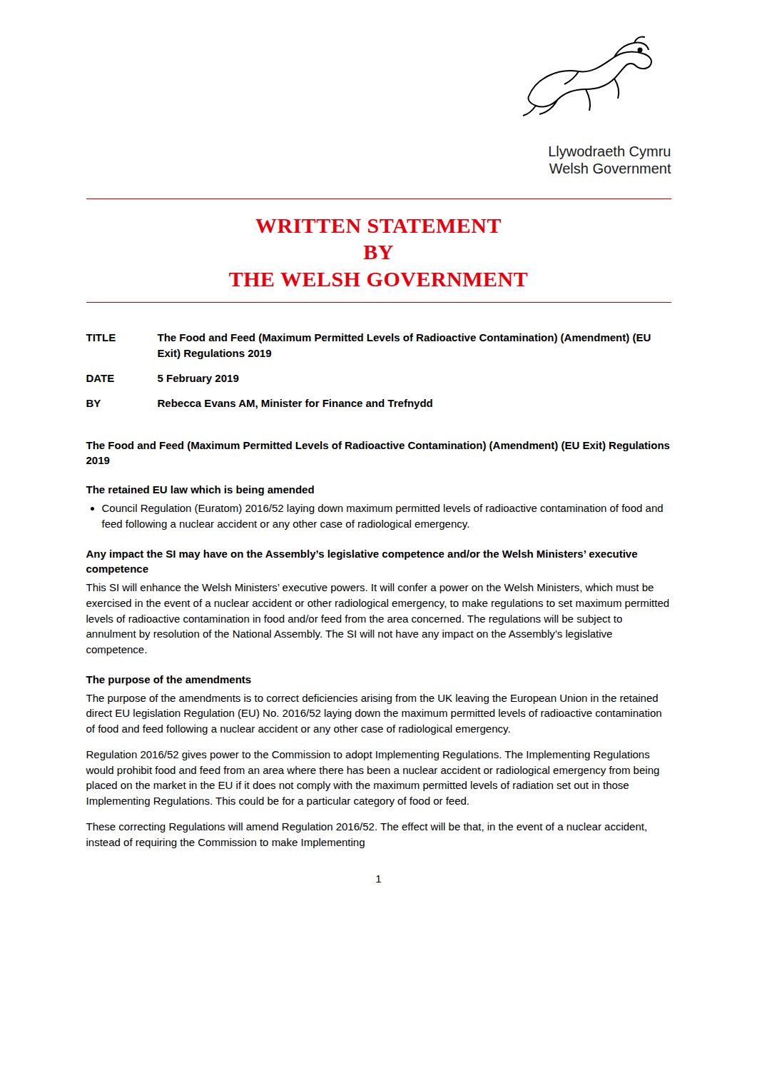Llywodraeth Cymru
Welsh Government
WRITTEN STATEMENT
BY
THE WELSH GOVERNMENT
| TITLE | The Food and Feed (Maximum Permitted Levels of Radioactive Contamination) (Amendment) (EU Exit) Regulations 2019 |
| DATE | 5 February 2019 |
| BY | Rebecca Evans AM, Minister for Finance and Trefnydd |
The Food and Feed (Maximum Permitted Levels of Radioactive Contamination) (Amendment) (EU Exit) Regulations 2019
The retained EU law which is being amended
Council Regulation (Euratom) 2016/52 laying down maximum permitted levels of radioactive contamination of food and feed following a nuclear accident or any other case of radiological emergency.
Any impact the SI may have on the Assembly’s legislative competence and/or the Welsh Ministers’ executive competence
This SI will enhance the Welsh Ministers’ executive powers. It will confer a power on the Welsh Ministers, which must be exercised in the event of a nuclear accident or other radiological emergency, to make regulations to set maximum permitted levels of radioactive contamination in food and/or feed from the area concerned. The regulations will be subject to annulment by resolution of the National Assembly. The SI will not have any impact on the Assembly’s legislative competence.
The purpose of the amendments
The purpose of the amendments is to correct deficiencies arising from the UK leaving the European Union in the retained direct EU legislation Regulation (EU) No. 2016/52 laying down the maximum permitted levels of radioactive contamination of food and feed following a nuclear accident or any other case of radiological emergency.
Regulation 2016/52 gives power to the Commission to adopt Implementing Regulations. The Implementing Regulations would prohibit food and feed from an area where there has been a nuclear accident or radiological emergency from being placed on the market in the EU if it does not comply with the maximum permitted levels of radiation set out in those Implementing Regulations. This could be for a particular category of food or feed.
These correcting Regulations will amend Regulation 2016/52. The effect will be that, in the event of a nuclear accident, instead of requiring the Commission to make Implementing
1